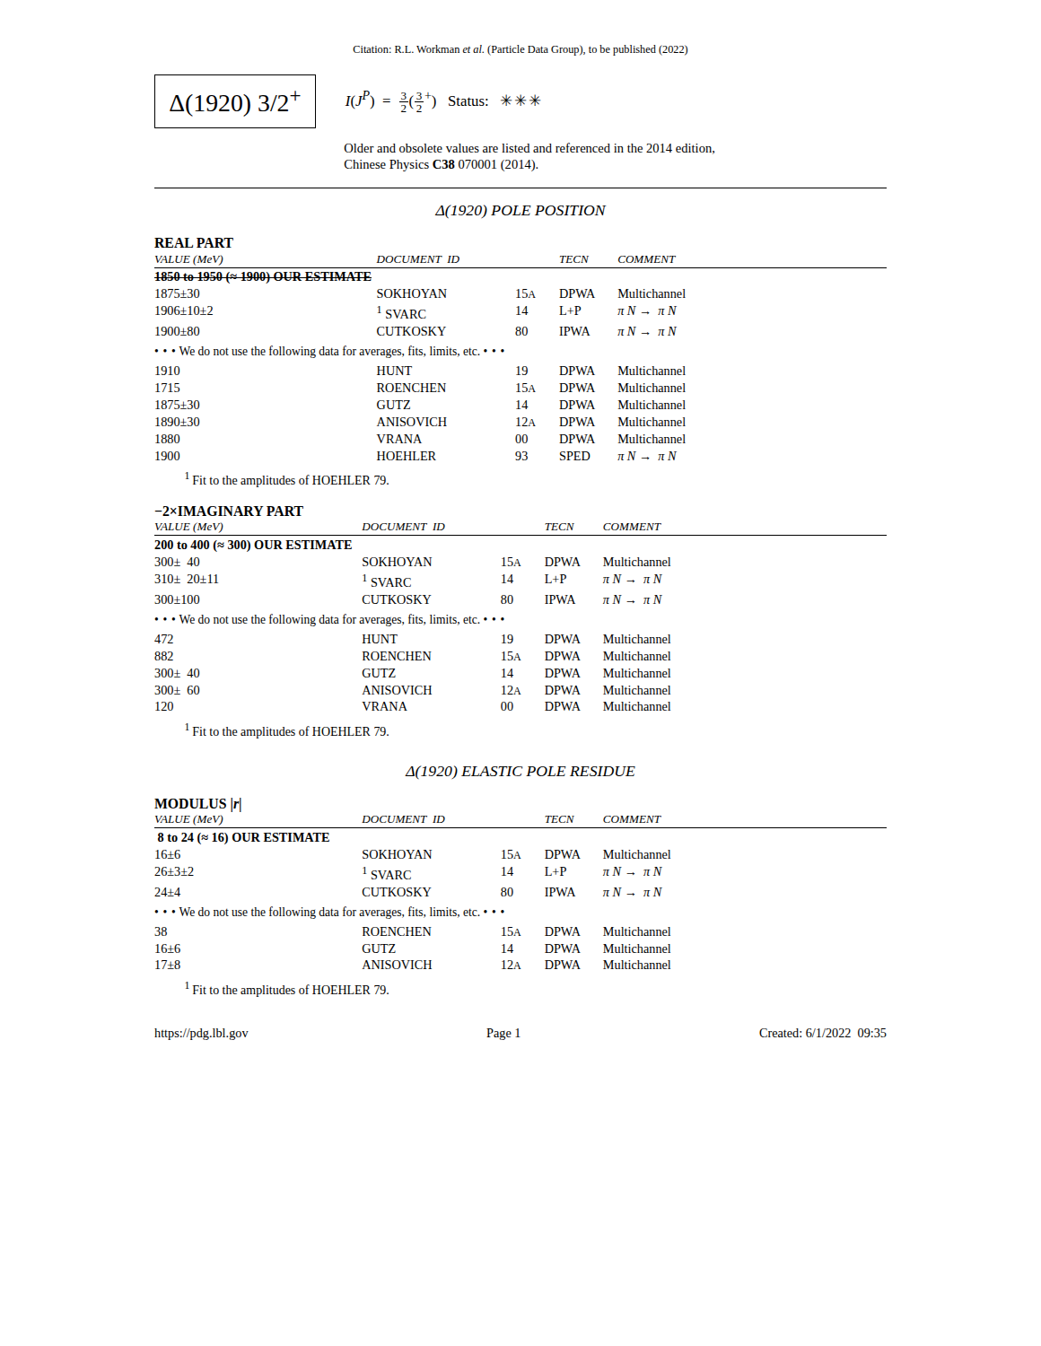Citation: R.L. Workman et al. (Particle Data Group), to be published (2022)
Δ(1920) 3/2+
I(JP) = 32(32+) Status: ✳✳✳
Older and obsolete values are listed and referenced in the 2014 edition, Chinese Physics C38 070001 (2014).
Δ(1920) POLE POSITION
REAL PART
| VALUE (MeV) | DOCUMENT ID | | TECN | COMMENT |
| --- | --- | --- | --- | --- |
| 1850 to 1950 (≈ 1900) OUR ESTIMATE | | | | |
| 1875 ±30 | SOKHOYAN | 15 A | DPWA | Multichannel |
| 1906 ±10±2 | 1 SVARC | 14 | L+P | π N → π N |
| 1900 ±80 | CUTKOSKY | 80 | IPWA | π N → π N |
| • • • We do not use the following data for averages, fits, limits, etc. • • • |
| 1910 | HUNT | 19 | DPWA | Multichannel |
| 1715 | ROENCHEN | 15 A | DPWA | Multichannel |
| 1875 ±30 | GUTZ | 14 | DPWA | Multichannel |
| 1890 ±30 | ANISOVICH | 12 A | DPWA | Multichannel |
| 1880 | VRANA | 00 | DPWA | Multichannel |
| 1900 | HOEHLER | 93 | SPED | π N → π N |
1 Fit to the amplitudes of HOEHLER 79.
−2×IMAGINARY PART
| VALUE (MeV) | DOCUMENT ID | | TECN | COMMENT |
| --- | --- | --- | --- | --- |
| 200 to 400 (≈ 300) OUR ESTIMATE | | | | |
| 300 ± 40 | SOKHOYAN | 15 A | DPWA | Multichannel |
| 310 ± 20±11 | 1 SVARC | 14 | L+P | π N → π N |
| 300 ±100 | CUTKOSKY | 80 | IPWA | π N → π N |
| • • • We do not use the following data for averages, fits, limits, etc. • • • |
| 472 | HUNT | 19 | DPWA | Multichannel |
| 882 | ROENCHEN | 15 A | DPWA | Multichannel |
| 300 ± 40 | GUTZ | 14 | DPWA | Multichannel |
| 300 ± 60 | ANISOVICH | 12 A | DPWA | Multichannel |
| 120 | VRANA | 00 | DPWA | Multichannel |
1 Fit to the amplitudes of HOEHLER 79.
Δ(1920) ELASTIC POLE RESIDUE
MODULUS |r|
| VALUE (MeV) | DOCUMENT ID | | TECN | COMMENT |
| --- | --- | --- | --- | --- |
| 8 to 24 (≈ 16) OUR ESTIMATE | | | | |
| 16 ±6 | SOKHOYAN | 15 A | DPWA | Multichannel |
| 26 ±3±2 | 1 SVARC | 14 | L+P | π N → π N |
| 24 ±4 | CUTKOSKY | 80 | IPWA | π N → π N |
| • • • We do not use the following data for averages, fits, limits, etc. • • • |
| 38 | ROENCHEN | 15 A | DPWA | Multichannel |
| 16 ±6 | GUTZ | 14 | DPWA | Multichannel |
| 17 ±8 | ANISOVICH | 12 A | DPWA | Multichannel |
1 Fit to the amplitudes of HOEHLER 79.
https://pdg.lbl.gov
Page 1
Created: 6/1/2022 09:35